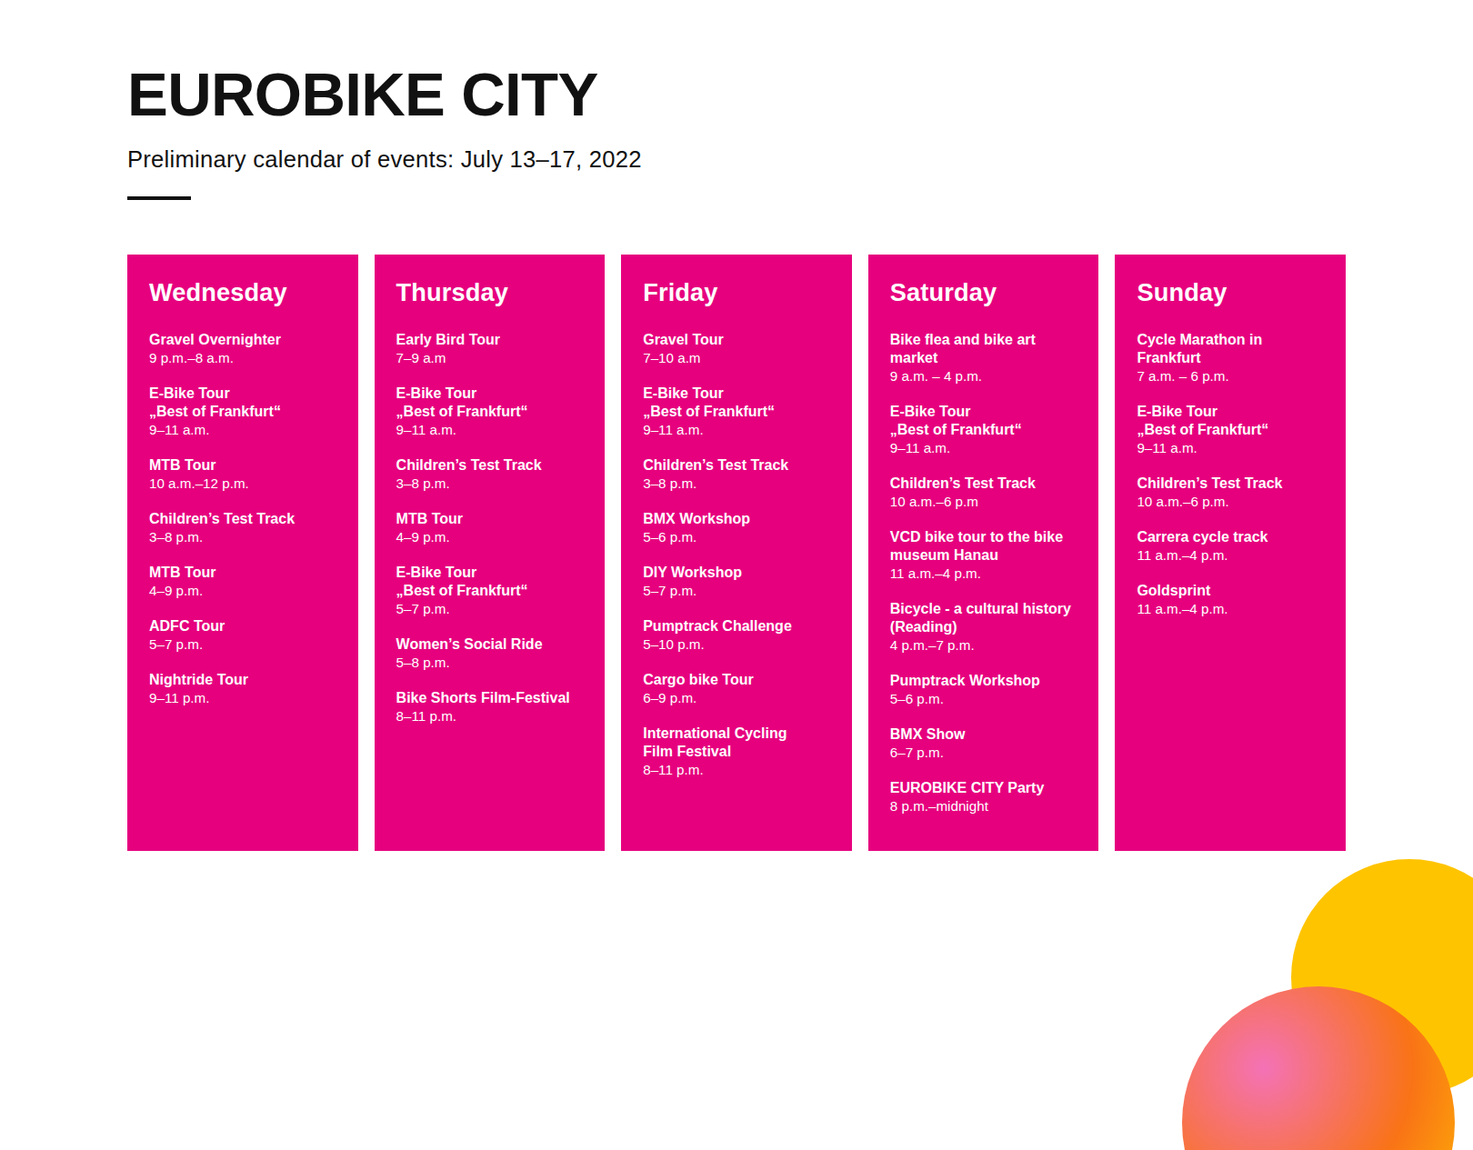EUROBIKE CITY
Preliminary calendar of events: July 13–17, 2022
Wednesday
Gravel Overnighter 9 p.m.–8 a.m.
E-Bike Tour
„Best of Frankfurt“9–11 a.m.
MTB Tour 10 a.m.–12 p.m.
Children’s Test Track 3–8 p.m.
MTB Tour 4–9 p.m.
ADFC Tour 5–7 p.m.
Nightride Tour 9–11 p.m.
Thursday
Early Bird Tour 7–9 a.m
E-Bike Tour
„Best of Frankfurt“9–11 a.m.
Children’s Test Track 3–8 p.m.
MTB Tour 4–9 p.m.
E-Bike Tour
„Best of Frankfurt“5–7 p.m.
Women’s Social Ride 5–8 p.m.
Bike Shorts Film-Festival 8–11 p.m.
Friday
Gravel Tour 7–10 a.m
E-Bike Tour
„Best of Frankfurt“9–11 a.m.
Children’s Test Track 3–8 p.m.
BMX Workshop 5–6 p.m.
DIY Workshop 5–7 p.m.
Pumptrack Challenge 5–10 p.m.
Cargo bike Tour 6–9 p.m.
International Cycling
Film Festival 8–11 p.m.
Saturday
Bike flea and bike art
market 9 a.m. – 4 p.m.
E-Bike Tour
„Best of Frankfurt“9–11 a.m.
Children’s Test Track 10 a.m.–6 p.m
VCD bike tour to the bike
museum Hanau 11 a.m.–4 p.m.
Bicycle - a cultural history
(Reading) 4 p.m.–7 p.m.
Pumptrack Workshop 5–6 p.m.
BMX Show 6–7 p.m.
EUROBIKE CITY Party 8 p.m.–midnight
Sunday
Cycle Marathon in
Frankfurt 7 a.m. – 6 p.m.
E-Bike Tour
„Best of Frankfurt“9–11 a.m.
Children’s Test Track 10 a.m.–6 p.m.
Carrera cycle track 11 a.m.–4 p.m.
Goldsprint 11 a.m.–4 p.m.